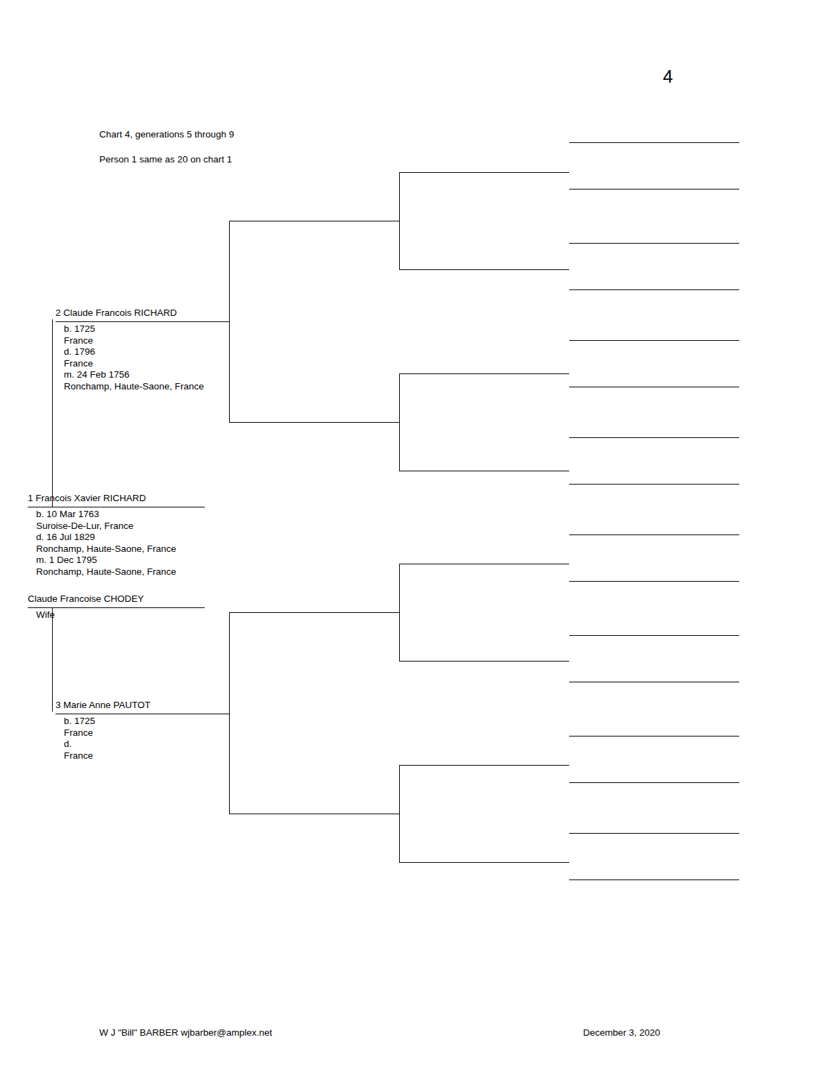4
Chart 4, generations 5 through 9
Person 1 same as 20 on chart 1
1 Francois Xavier RICHARD
b. 10 Mar 1763 Suroise-De-Lur, France d. 16 Jul 1829 Ronchamp, Haute-Saone, France m. 1 Dec 1795 Ronchamp, Haute-Saone, France
Claude Francoise CHODEY
Wife
2 Claude Francois RICHARD
b. 1725 France d. 1796 France m. 24 Feb 1756 Ronchamp, Haute-Saone, France
3 Marie Anne PAUTOT
b. 1725 France d. France
W J "Bill" BARBER wjbarber@amplex.net December 3, 2020